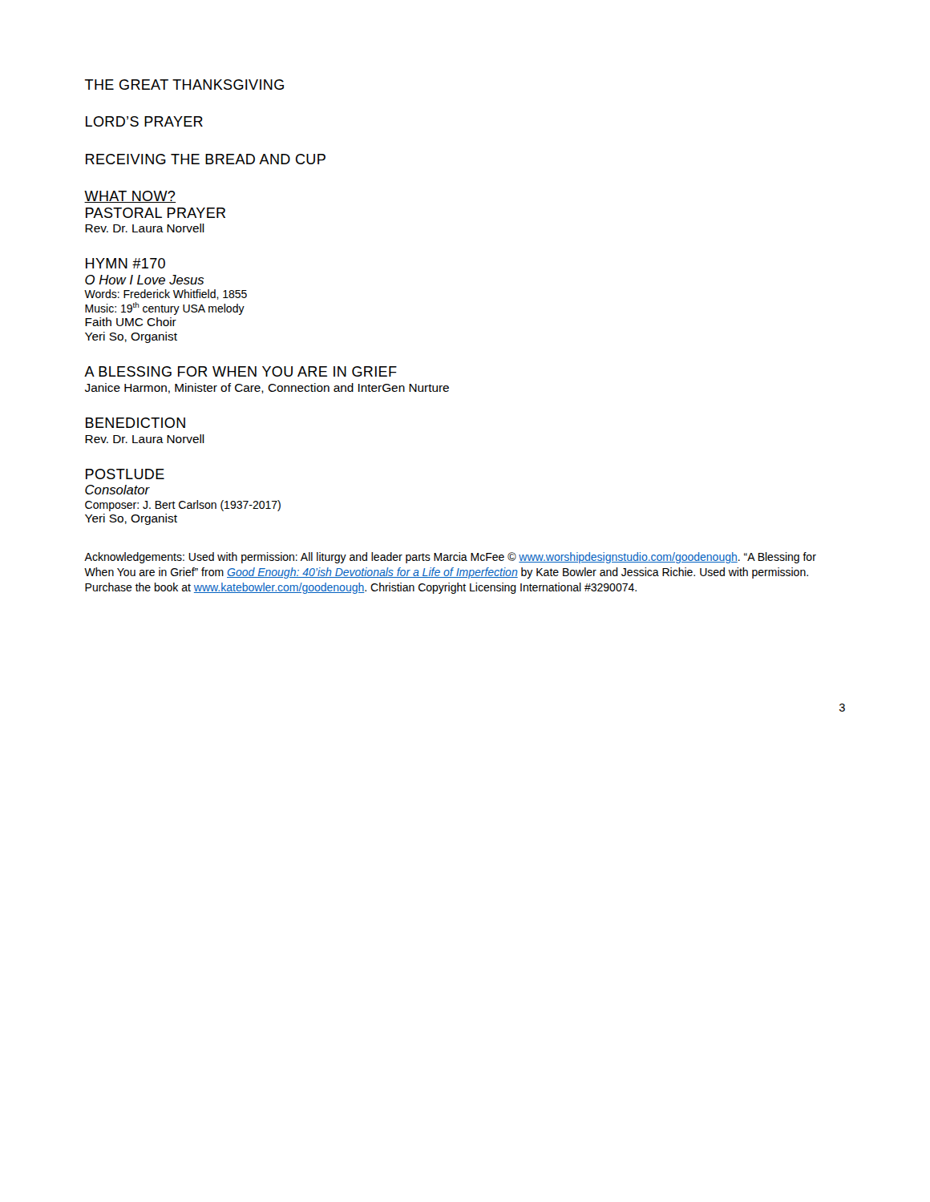THE GREAT THANKSGIVING
LORD’S PRAYER
RECEIVING THE BREAD AND CUP
WHAT NOW?
PASTORAL PRAYER
Rev. Dr. Laura Norvell
HYMN #170
O How I Love Jesus
Words: Frederick Whitfield, 1855
Music: 19th century USA melody
Faith UMC Choir
Yeri So, Organist
A BLESSING FOR WHEN YOU ARE IN GRIEF
Janice Harmon, Minister of Care, Connection and InterGen Nurture
BENEDICTION
Rev. Dr. Laura Norvell
POSTLUDE
Consolator
Composer: J. Bert Carlson (1937-2017)
Yeri So, Organist
Acknowledgements: Used with permission: All liturgy and leader parts Marcia McFee © www.worshipdesignstudio.com/goodenough. “A Blessing for When You are in Grief” from Good Enough: 40’ish Devotionals for a Life of Imperfection by Kate Bowler and Jessica Richie. Used with permission. Purchase the book at www.katebowler.com/goodenough. Christian Copyright Licensing International #3290074.
3